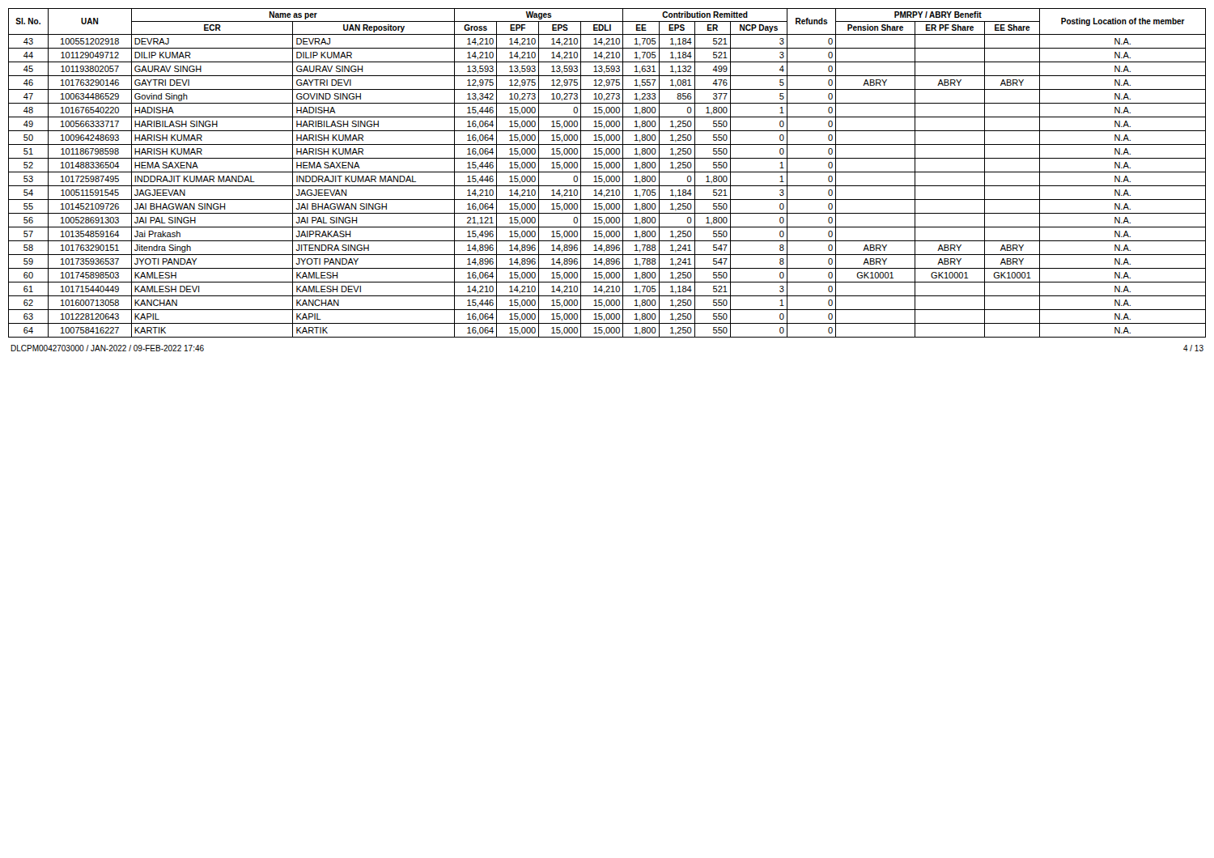| Sl. No. | UAN | Name as per | Wages | Contribution Remitted | Refunds | PMRPY / ABRY Benefit | Posting Location of the member |
| --- | --- | --- | --- | --- | --- | --- | --- |
| ECR | UAN Repository | Gross | EPF | EPS | EDLI | EE | EPS | ER | NCP Days | Pension Share | ER PF Share | EE Share |
| 43 | 100551202918 | DEVRAJ | DEVRAJ | 14,210 | 14,210 | 14,210 | 14,210 | 1,705 | 1,184 | 521 | 3 | 0 | | | | N.A. |
| 44 | 101129049712 | DILIP KUMAR | DILIP KUMAR | 14,210 | 14,210 | 14,210 | 14,210 | 1,705 | 1,184 | 521 | 3 | 0 | | | | N.A. |
| 45 | 101193802057 | GAURAV SINGH | GAURAV SINGH | 13,593 | 13,593 | 13,593 | 13,593 | 1,631 | 1,132 | 499 | 4 | 0 | | | | N.A. |
| 46 | 101763290146 | GAYTRI DEVI | GAYTRI DEVI | 12,975 | 12,975 | 12,975 | 12,975 | 1,557 | 1,081 | 476 | 5 | 0 | ABRY | ABRY | ABRY | N.A. |
| 47 | 100634486529 | Govind Singh | GOVIND SINGH | 13,342 | 10,273 | 10,273 | 10,273 | 1,233 | 856 | 377 | 5 | 0 | | | | N.A. |
| 48 | 101676540220 | HADISHA | HADISHA | 15,446 | 15,000 | 0 | 15,000 | 1,800 | 0 | 1,800 | 1 | 0 | | | | N.A. |
| 49 | 100566333717 | HARIBILASH SINGH | HARIBILASH SINGH | 16,064 | 15,000 | 15,000 | 15,000 | 1,800 | 1,250 | 550 | 0 | 0 | | | | N.A. |
| 50 | 100964248693 | HARISH KUMAR | HARISH KUMAR | 16,064 | 15,000 | 15,000 | 15,000 | 1,800 | 1,250 | 550 | 0 | 0 | | | | N.A. |
| 51 | 101186798598 | HARISH KUMAR | HARISH KUMAR | 16,064 | 15,000 | 15,000 | 15,000 | 1,800 | 1,250 | 550 | 0 | 0 | | | | N.A. |
| 52 | 101488336504 | HEMA SAXENA | HEMA SAXENA | 15,446 | 15,000 | 15,000 | 15,000 | 1,800 | 1,250 | 550 | 1 | 0 | | | | N.A. |
| 53 | 101725987495 | INDDRAJIT KUMAR MANDAL | INDDRAJIT KUMAR MANDAL | 15,446 | 15,000 | 0 | 15,000 | 1,800 | 0 | 1,800 | 1 | 0 | | | | N.A. |
| 54 | 100511591545 | JAGJEEVAN | JAGJEEVAN | 14,210 | 14,210 | 14,210 | 14,210 | 1,705 | 1,184 | 521 | 3 | 0 | | | | N.A. |
| 55 | 101452109726 | JAI BHAGWAN SINGH | JAI BHAGWAN SINGH | 16,064 | 15,000 | 15,000 | 15,000 | 1,800 | 1,250 | 550 | 0 | 0 | | | | N.A. |
| 56 | 100528691303 | JAI PAL SINGH | JAI PAL SINGH | 21,121 | 15,000 | 0 | 15,000 | 1,800 | 0 | 1,800 | 0 | 0 | | | | N.A. |
| 57 | 101354859164 | Jai Prakash | JAIPRAKASH | 15,496 | 15,000 | 15,000 | 15,000 | 1,800 | 1,250 | 550 | 0 | 0 | | | | N.A. |
| 58 | 101763290151 | Jitendra Singh | JITENDRA SINGH | 14,896 | 14,896 | 14,896 | 14,896 | 1,788 | 1,241 | 547 | 8 | 0 | ABRY | ABRY | ABRY | N.A. |
| 59 | 101735936537 | JYOTI PANDAY | JYOTI PANDAY | 14,896 | 14,896 | 14,896 | 14,896 | 1,788 | 1,241 | 547 | 8 | 0 | ABRY | ABRY | ABRY | N.A. |
| 60 | 101745898503 | KAMLESH | KAMLESH | 16,064 | 15,000 | 15,000 | 15,000 | 1,800 | 1,250 | 550 | 0 | 0 | GK10001 | GK10001 | GK10001 | N.A. |
| 61 | 101715440449 | KAMLESH DEVI | KAMLESH DEVI | 14,210 | 14,210 | 14,210 | 14,210 | 1,705 | 1,184 | 521 | 3 | 0 | | | | N.A. |
| 62 | 101600713058 | KANCHAN | KANCHAN | 15,446 | 15,000 | 15,000 | 15,000 | 1,800 | 1,250 | 550 | 1 | 0 | | | | N.A. |
| 63 | 101228120643 | KAPIL | KAPIL | 16,064 | 15,000 | 15,000 | 15,000 | 1,800 | 1,250 | 550 | 0 | 0 | | | | N.A. |
| 64 | 100758416227 | KARTIK | KARTIK | 16,064 | 15,000 | 15,000 | 15,000 | 1,800 | 1,250 | 550 | 0 | 0 | | | | N.A. |
| DLCPM0042703000 / JAN-2022 / 09-FEB-2022 17:46 | 4 / 13 |